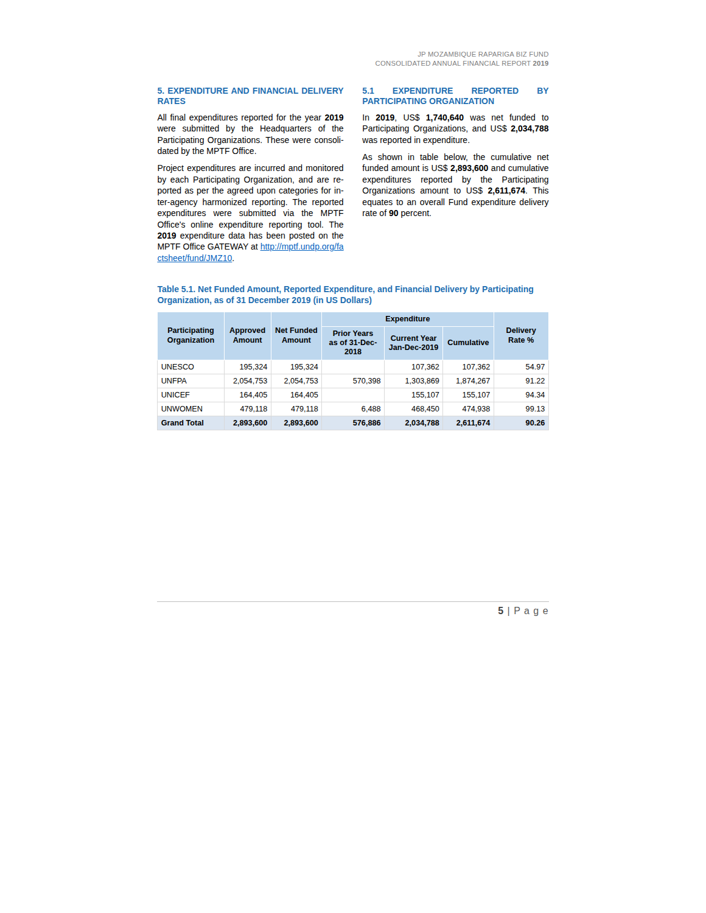JP MOZAMBIQUE RAPARIGA BIZ FUND
CONSOLIDATED ANNUAL FINANCIAL REPORT 2019
5. EXPENDITURE AND FINANCIAL DELIVERY RATES
All final expenditures reported for the year 2019 were submitted by the Headquarters of the Participating Organizations. These were consolidated by the MPTF Office.
Project expenditures are incurred and monitored by each Participating Organization, and are reported as per the agreed upon categories for inter-agency harmonized reporting. The reported expenditures were submitted via the MPTF Office's online expenditure reporting tool. The 2019 expenditure data has been posted on the MPTF Office GATEWAY at http://mptf.undp.org/factsheet/fund/JMZ10.
5.1 EXPENDITURE REPORTED BY PARTICIPATING ORGANIZATION
In 2019, US$ 1,740,640 was net funded to Participating Organizations, and US$ 2,034,788 was reported in expenditure.
As shown in table below, the cumulative net funded amount is US$ 2,893,600 and cumulative expenditures reported by the Participating Organizations amount to US$ 2,611,674. This equates to an overall Fund expenditure delivery rate of 90 percent.
Table 5.1. Net Funded Amount, Reported Expenditure, and Financial Delivery by Participating Organization, as of 31 December 2019 (in US Dollars)
| Participating Organization | Approved Amount | Net Funded Amount | Expenditure | Delivery Rate % |
| --- | --- | --- | --- | --- |
| Prior Years as of 31-Dec-2018 | Current Year Jan-Dec-2019 | Cumulative |
| UNESCO | 195,324 | 195,324 | | 107,362 | 107,362 | 54.97 |
| UNFPA | 2,054,753 | 2,054,753 | 570,398 | 1,303,869 | 1,874,267 | 91.22 |
| UNICEF | 164,405 | 164,405 | | 155,107 | 155,107 | 94.34 |
| UNWOMEN | 479,118 | 479,118 | 6,488 | 468,450 | 474,938 | 99.13 |
| Grand Total | 2,893,600 | 2,893,600 | 576,886 | 2,034,788 | 2,611,674 | 90.26 |
5 | P a g e